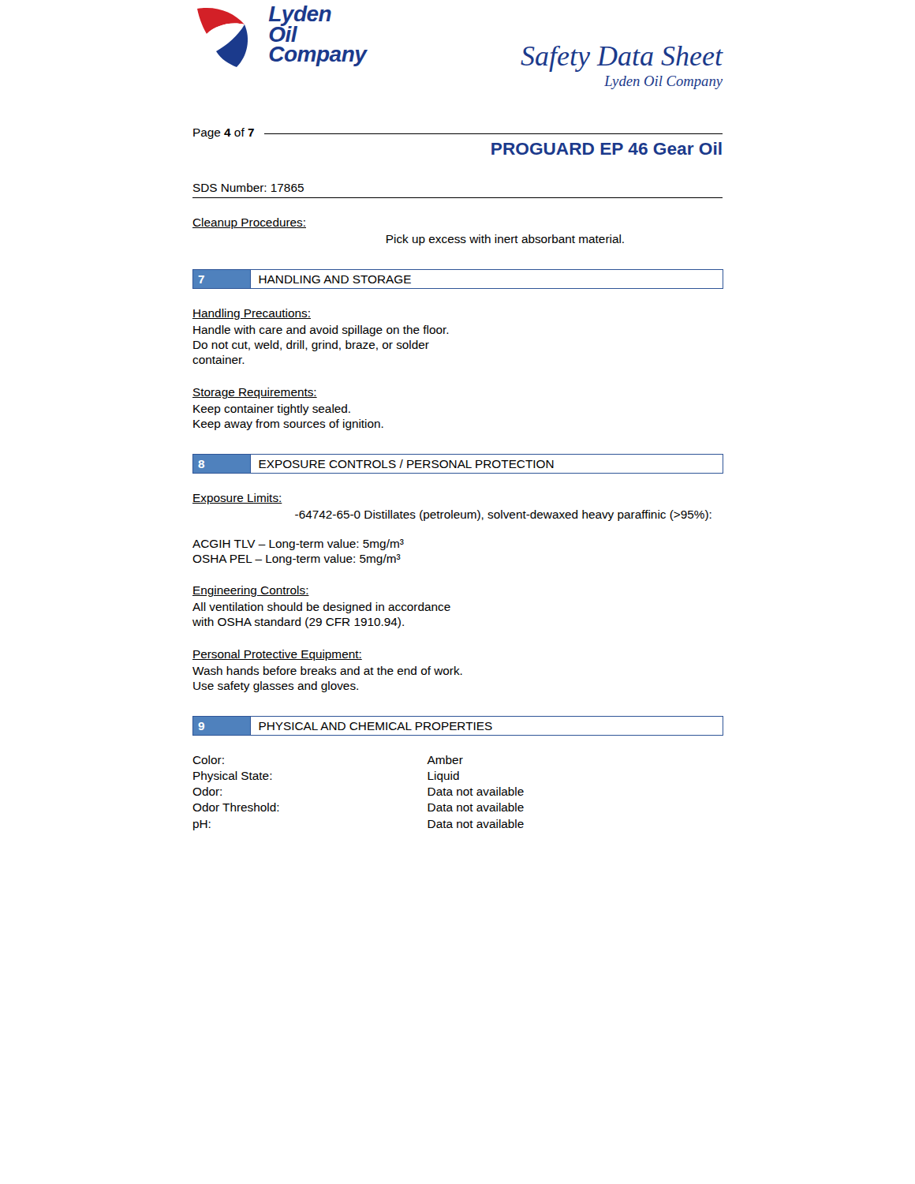Lyden
Oil
Company
Safety Data Sheet
Lyden Oil Company
Page 4 of 7
PROGUARD EP 46 Gear Oil
SDS Number: 17865
Cleanup Procedures:
Pick up excess with inert absorbant material.
7
HANDLING AND STORAGE
Handling Precautions:
Handle with care and avoid spillage on the floor.
Do not cut, weld, drill, grind, braze, or solder
container.
Storage Requirements:
Keep container tightly sealed.
Keep away from sources of ignition.
8
EXPOSURE CONTROLS / PERSONAL PROTECTION
Exposure Limits:
-64742-65-0 Distillates (petroleum), solvent-dewaxed heavy paraffinic (>95%):
ACGIH TLV – Long-term value: 5mg/m³
OSHA PEL – Long-term value: 5mg/m³
Engineering Controls:
All ventilation should be designed in accordance
with OSHA standard (29 CFR 1910.94).
Personal Protective Equipment:
Wash hands before breaks and at the end of work.
Use safety glasses and gloves.
9
PHYSICAL AND CHEMICAL PROPERTIES
| Color: | Amber |
| Physical State: | Liquid |
| Odor: | Data not available |
| Odor Threshold: | Data not available |
| pH: | Data not available |